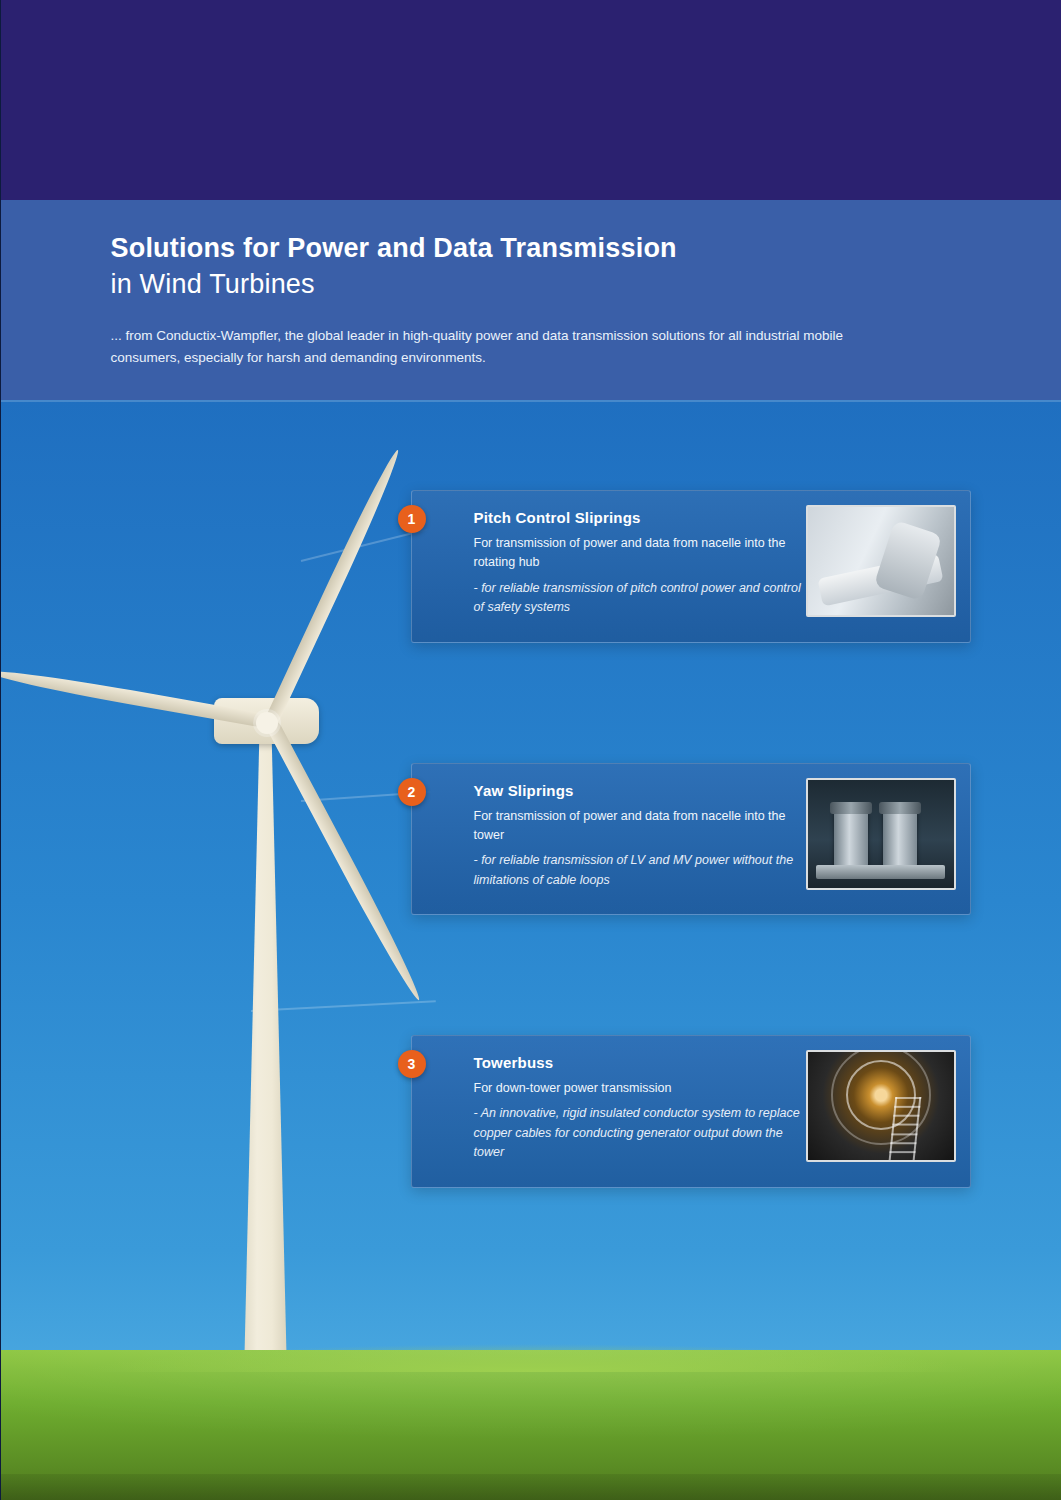Solutions for Power and Data Transmission in Wind Turbines
... from Conductix-Wampfler, the global leader in high-quality power and data transmission solutions for all industrial mobile consumers, especially for harsh and demanding environments.
1
Pitch Control Sliprings
For transmission of power and data from nacelle into the rotating hub
- for reliable transmission of pitch control power and control of safety systems
2
Yaw Sliprings
For transmission of power and data from nacelle into the tower
- for reliable transmission of LV and MV power without the limitations of cable loops
3
Towerbuss
For down-tower power transmission
- An innovative, rigid insulated conductor system to replace copper cables for conducting generator output down the tower